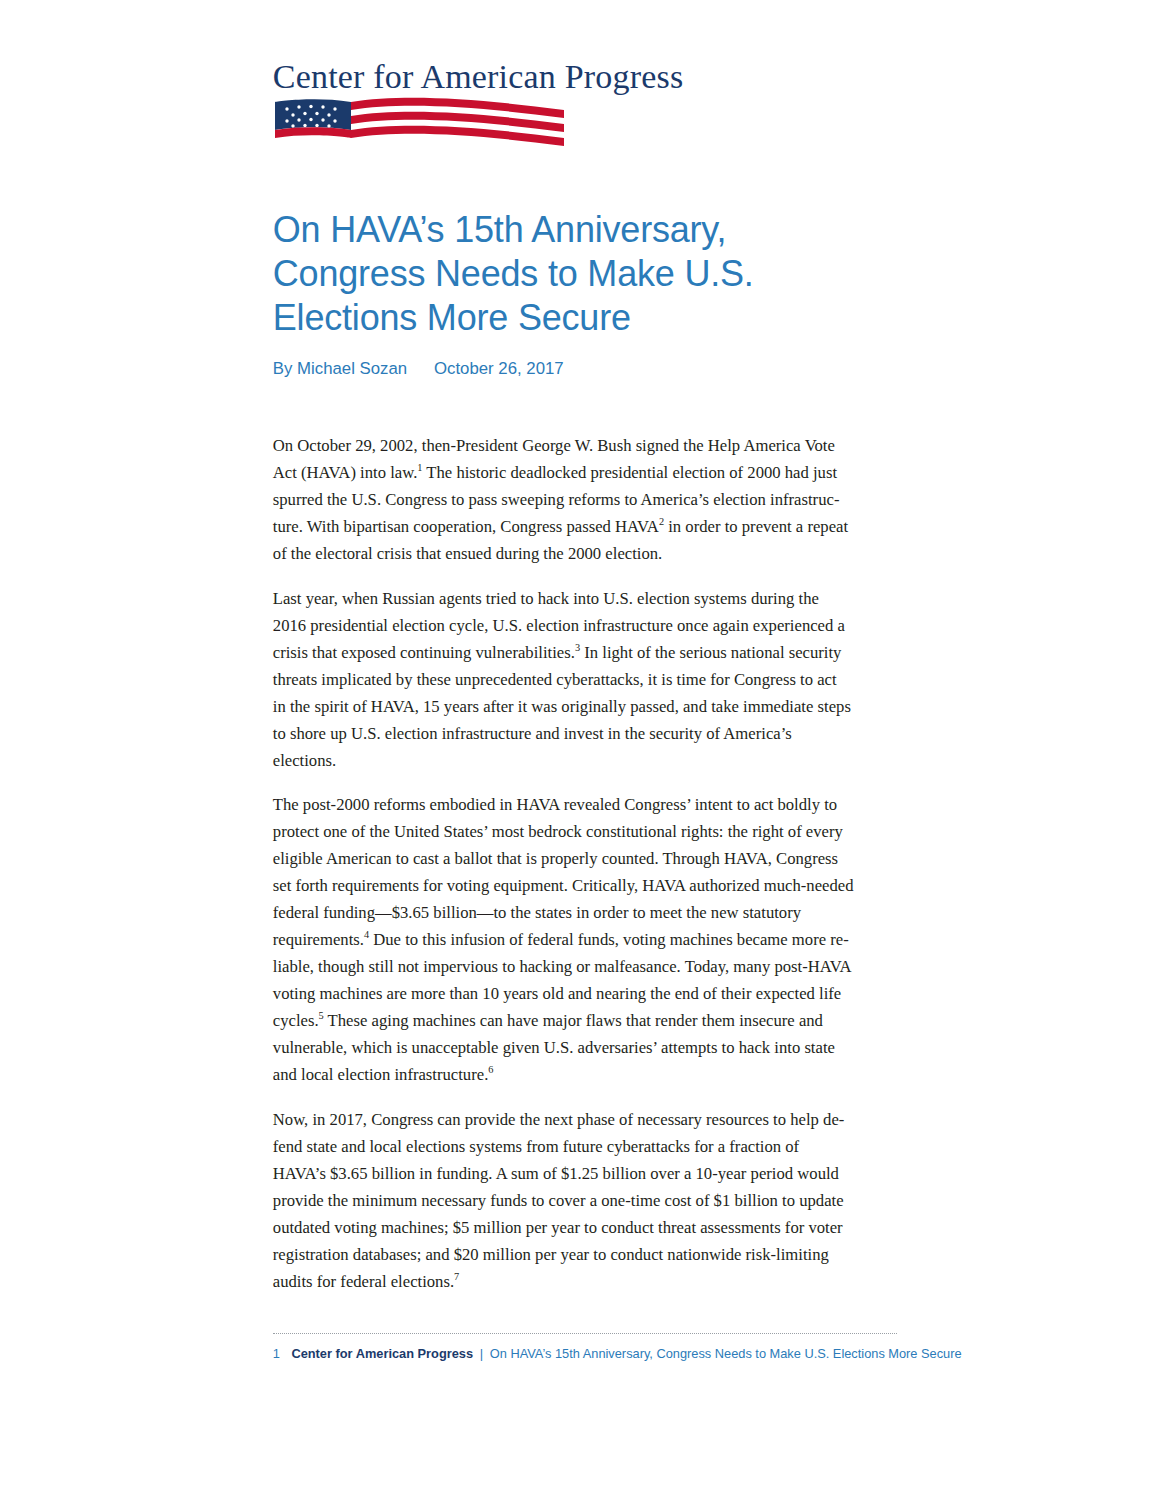Center for American Progress
On HAVA’s 15th Anniversary,
Congress Needs to Make U.S.
Elections More Secure
By Michael Sozan October 26, 2017
On October 29, 2002, then-President George W. Bush signed the Help America Vote Act (HAVA) into law.1 The historic deadlocked presidential election of 2000 had just spurred the U.S. Congress to pass sweeping reforms to America’s election infrastructure. With bipartisan cooperation, Congress passed HAVA2 in order to prevent a repeat of the electoral crisis that ensued during the 2000 election.
Last year, when Russian agents tried to hack into U.S. election systems during the 2016 presidential election cycle, U.S. election infrastructure once again experienced a crisis that exposed continuing vulnerabilities.3 In light of the serious national security threats implicated by these unprecedented cyberattacks, it is time for Congress to act in the spirit of HAVA, 15 years after it was originally passed, and take immediate steps to shore up U.S. election infrastructure and invest in the security of America’s elections.
The post-2000 reforms embodied in HAVA revealed Congress’ intent to act boldly to protect one of the United States’ most bedrock constitutional rights: the right of every eligible American to cast a ballot that is properly counted. Through HAVA, Congress set forth requirements for voting equipment. Critically, HAVA authorized much-needed federal funding—$3.65 billion—to the states in order to meet the new statutory requirements.4 Due to this infusion of federal funds, voting machines became more reliable, though still not impervious to hacking or malfeasance. Today, many post-HAVA voting machines are more than 10 years old and nearing the end of their expected life cycles.5 These aging machines can have major flaws that render them insecure and vulnerable, which is unacceptable given U.S. adversaries’ attempts to hack into state and local election infrastructure.6
Now, in 2017, Congress can provide the next phase of necessary resources to help defend state and local elections systems from future cyberattacks for a fraction of HAVA’s $3.65 billion in funding. A sum of $1.25 billion over a 10-year period would provide the minimum necessary funds to cover a one-time cost of $1 billion to update outdated voting machines; $5 million per year to conduct threat assessments for voter registration databases; and $20 million per year to conduct nationwide risk-limiting audits for federal elections.7
1 Center for American Progress|On HAVA’s 15th Anniversary, Congress Needs to Make U.S. Elections More Secure